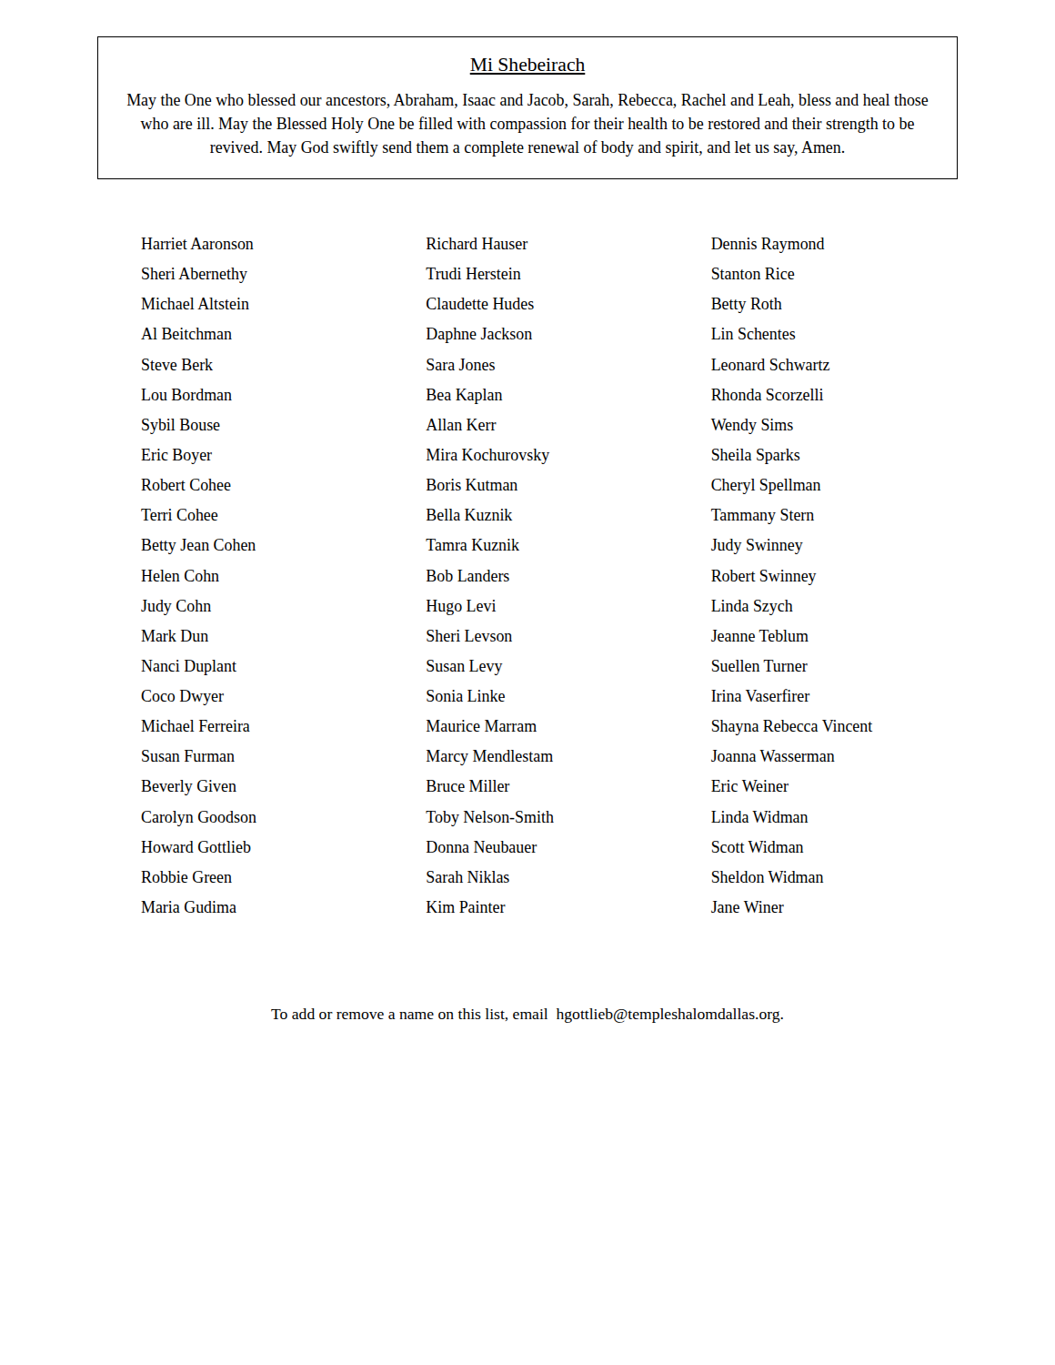Mi Shebeirach
May the One who blessed our ancestors, Abraham, Isaac and Jacob, Sarah, Rebecca, Rachel and Leah, bless and heal those who are ill. May the Blessed Holy One be filled with compassion for their health to be restored and their strength to be revived. May God swiftly send them a complete renewal of body and spirit, and let us say, Amen.
Harriet Aaronson
Sheri Abernethy
Michael Altstein
Al Beitchman
Steve Berk
Lou Bordman
Sybil Bouse
Eric Boyer
Robert Cohee
Terri Cohee
Betty Jean Cohen
Helen Cohn
Judy Cohn
Mark Dun
Nanci Duplant
Coco Dwyer
Michael Ferreira
Susan Furman
Beverly Given
Carolyn Goodson
Howard Gottlieb
Robbie Green
Maria Gudima
Richard Hauser
Trudi Herstein
Claudette Hudes
Daphne Jackson
Sara Jones
Bea Kaplan
Allan Kerr
Mira Kochurovsky
Boris Kutman
Bella Kuznik
Tamra Kuznik
Bob Landers
Hugo Levi
Sheri Levson
Susan Levy
Sonia Linke
Maurice Marram
Marcy Mendlestam
Bruce Miller
Toby Nelson-Smith
Donna Neubauer
Sarah Niklas
Kim Painter
Dennis Raymond
Stanton Rice
Betty Roth
Lin Schentes
Leonard Schwartz
Rhonda Scorzelli
Wendy Sims
Sheila Sparks
Cheryl Spellman
Tammany Stern
Judy Swinney
Robert Swinney
Linda Szych
Jeanne Teblum
Suellen Turner
Irina Vaserfirer
Shayna Rebecca Vincent
Joanna Wasserman
Eric Weiner
Linda Widman
Scott Widman
Sheldon Widman
Jane Winer
To add or remove a name on this list, email hgottlieb@templeshalomdallas.org.